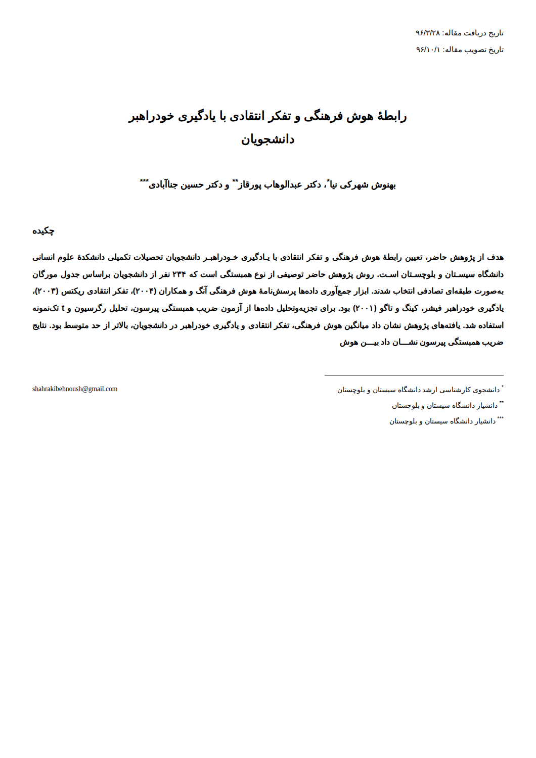تاریخ دریافت مقاله: ۹۶/۳/۲۸
تاریخ تصویب مقاله: ۹۶/۱۰/۱
رابطهٔ هوش فرهنگی و تفکر انتقادی با یادگیری خودراهبر
دانشجویان
بهنوش شهرکی نیا*، دکتر عبدالوهاب پورقاز** و دکتر حسین جناآبادی***
چکیده
هدف از پژوهش حاضر، تعیین رابطهٔ هوش فرهنگی و تفکر انتقادی با یـادگیری خـودراهبـر دانشجویان تحصیلات تکمیلی دانشکدهٔ علوم انسانی دانشگاه سیسـتان و بلوچسـتان اسـت. روش پژوهش حاضر توصیفی از نوع همبستگی است که ۲۳۴ نفر از دانشجویان براساس جدول مورگان به‌صورت طبقه‌ای تصادفی انتخاب شدند. ابزار جمع‌آوری داده‌ها پرسش‌نامهٔ هوش فرهنگی آنگ و همکاران (۲۰۰۴)، تفکر انتقادی ریکتس (۲۰۰۳)، یادگیری خودراهبر فیشر، کینگ و تاگو (۲۰۰۱) بود. برای تجزیه‌وتحلیل داده‌ها از آزمون ضریب همبستگی پیرسون، تحلیل رگرسیون و t تک‌نمونه استفاده شد. یافته‌های پژوهش نشان داد میانگین هوش فرهنگی، تفکر انتقادی و یادگیری خودراهبر در دانشجویان، بالاتر از حد متوسط بود. نتایج ضریب همبستگی پیرسون نشـــان داد بیـــن هوش
shahrakibehnoush@gmail.com* دانشجوی کارشناسی ارشد دانشگاه سیستان و بلوچستان
** دانشیار دانشگاه سیستان و بلوچستان
*** دانشیار دانشگاه سیستان و بلوچستان